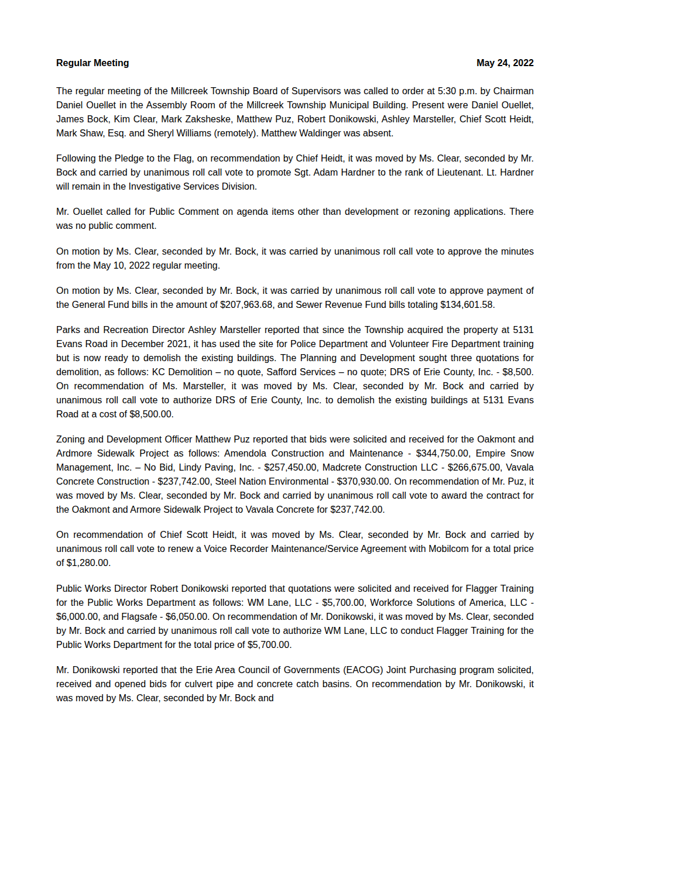Regular Meeting May 24, 2022
The regular meeting of the Millcreek Township Board of Supervisors was called to order at 5:30 p.m. by Chairman Daniel Ouellet in the Assembly Room of the Millcreek Township Municipal Building. Present were Daniel Ouellet, James Bock, Kim Clear, Mark Zaksheske, Matthew Puz, Robert Donikowski, Ashley Marsteller, Chief Scott Heidt, Mark Shaw, Esq. and Sheryl Williams (remotely). Matthew Waldinger was absent.
Following the Pledge to the Flag, on recommendation by Chief Heidt, it was moved by Ms. Clear, seconded by Mr. Bock and carried by unanimous roll call vote to promote Sgt. Adam Hardner to the rank of Lieutenant. Lt. Hardner will remain in the Investigative Services Division.
Mr. Ouellet called for Public Comment on agenda items other than development or rezoning applications. There was no public comment.
On motion by Ms. Clear, seconded by Mr. Bock, it was carried by unanimous roll call vote to approve the minutes from the May 10, 2022 regular meeting.
On motion by Ms. Clear, seconded by Mr. Bock, it was carried by unanimous roll call vote to approve payment of the General Fund bills in the amount of $207,963.68, and Sewer Revenue Fund bills totaling $134,601.58.
Parks and Recreation Director Ashley Marsteller reported that since the Township acquired the property at 5131 Evans Road in December 2021, it has used the site for Police Department and Volunteer Fire Department training but is now ready to demolish the existing buildings. The Planning and Development sought three quotations for demolition, as follows: KC Demolition – no quote, Safford Services – no quote; DRS of Erie County, Inc. - $8,500. On recommendation of Ms. Marsteller, it was moved by Ms. Clear, seconded by Mr. Bock and carried by unanimous roll call vote to authorize DRS of Erie County, Inc. to demolish the existing buildings at 5131 Evans Road at a cost of $8,500.00.
Zoning and Development Officer Matthew Puz reported that bids were solicited and received for the Oakmont and Ardmore Sidewalk Project as follows: Amendola Construction and Maintenance - $344,750.00, Empire Snow Management, Inc. – No Bid, Lindy Paving, Inc. - $257,450.00, Madcrete Construction LLC - $266,675.00, Vavala Concrete Construction - $237,742.00, Steel Nation Environmental - $370,930.00. On recommendation of Mr. Puz, it was moved by Ms. Clear, seconded by Mr. Bock and carried by unanimous roll call vote to award the contract for the Oakmont and Armore Sidewalk Project to Vavala Concrete for $237,742.00.
On recommendation of Chief Scott Heidt, it was moved by Ms. Clear, seconded by Mr. Bock and carried by unanimous roll call vote to renew a Voice Recorder Maintenance/Service Agreement with Mobilcom for a total price of $1,280.00.
Public Works Director Robert Donikowski reported that quotations were solicited and received for Flagger Training for the Public Works Department as follows: WM Lane, LLC - $5,700.00, Workforce Solutions of America, LLC - $6,000.00, and Flagsafe - $6,050.00. On recommendation of Mr. Donikowski, it was moved by Ms. Clear, seconded by Mr. Bock and carried by unanimous roll call vote to authorize WM Lane, LLC to conduct Flagger Training for the Public Works Department for the total price of $5,700.00.
Mr. Donikowski reported that the Erie Area Council of Governments (EACOG) Joint Purchasing program solicited, received and opened bids for culvert pipe and concrete catch basins. On recommendation by Mr. Donikowski, it was moved by Ms. Clear, seconded by Mr. Bock and